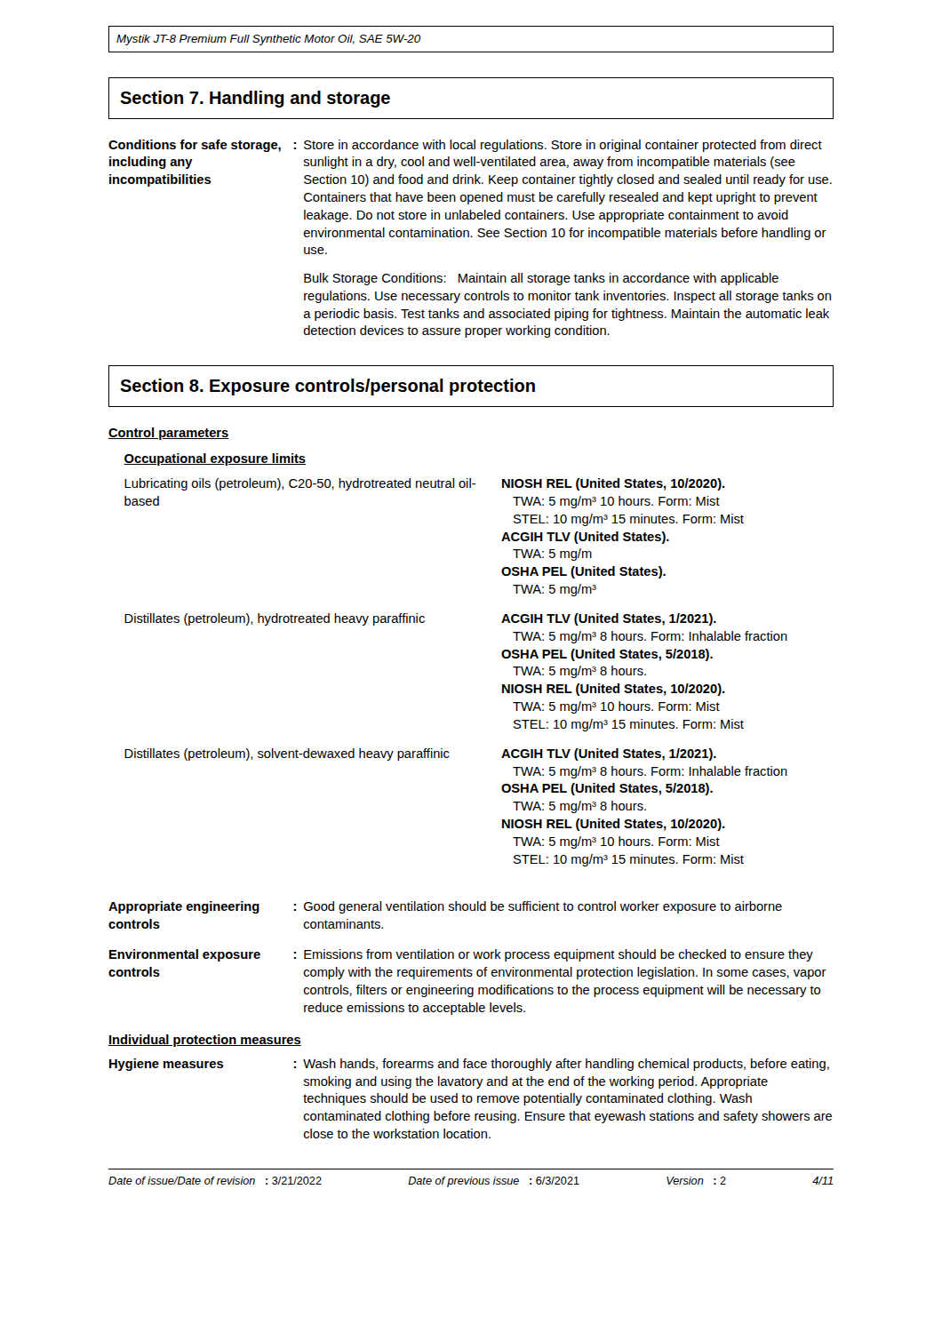Mystik JT-8 Premium Full Synthetic Motor Oil, SAE 5W-20
Section 7. Handling and storage
Conditions for safe storage, including any incompatibilities
:
Store in accordance with local regulations. Store in original container protected from direct sunlight in a dry, cool and well-ventilated area, away from incompatible materials (see Section 10) and food and drink. Keep container tightly closed and sealed until ready for use. Containers that have been opened must be carefully resealed and kept upright to prevent leakage. Do not store in unlabeled containers. Use appropriate containment to avoid environmental contamination. See Section 10 for incompatible materials before handling or use.
Bulk Storage Conditions: Maintain all storage tanks in accordance with applicable regulations. Use necessary controls to monitor tank inventories. Inspect all storage tanks on a periodic basis. Test tanks and associated piping for tightness. Maintain the automatic leak detection devices to assure proper working condition.
Section 8. Exposure controls/personal protection
Control parameters
Occupational exposure limits
| Lubricating oils (petroleum), C20-50, hydrotreated neutral oil-based | NIOSH REL (United States, 10/2020). TWA: 5 mg/m³ 10 hours. Form: Mist STEL: 10 mg/m³ 15 minutes. Form: Mist ACGIH TLV (United States). TWA: 5 mg/m OSHA PEL (United States). TWA: 5 mg/m³ |
| Distillates (petroleum), hydrotreated heavy paraffinic | ACGIH TLV (United States, 1/2021). TWA: 5 mg/m³ 8 hours. Form: Inhalable fraction OSHA PEL (United States, 5/2018). TWA: 5 mg/m³ 8 hours. NIOSH REL (United States, 10/2020). TWA: 5 mg/m³ 10 hours. Form: Mist STEL: 10 mg/m³ 15 minutes. Form: Mist |
| Distillates (petroleum), solvent-dewaxed heavy paraffinic | ACGIH TLV (United States, 1/2021). TWA: 5 mg/m³ 8 hours. Form: Inhalable fraction OSHA PEL (United States, 5/2018). TWA: 5 mg/m³ 8 hours. NIOSH REL (United States, 10/2020). TWA: 5 mg/m³ 10 hours. Form: Mist STEL: 10 mg/m³ 15 minutes. Form: Mist |
Appropriate engineering controls
:
Good general ventilation should be sufficient to control worker exposure to airborne contaminants.
Environmental exposure controls
:
Emissions from ventilation or work process equipment should be checked to ensure they comply with the requirements of environmental protection legislation. In some cases, vapor controls, filters or engineering modifications to the process equipment will be necessary to reduce emissions to acceptable levels.
Individual protection measures
Hygiene measures
:
Wash hands, forearms and face thoroughly after handling chemical products, before eating, smoking and using the lavatory and at the end of the working period. Appropriate techniques should be used to remove potentially contaminated clothing. Wash contaminated clothing before reusing. Ensure that eyewash stations and safety showers are close to the workstation location.
Date of issue/Date of revision : 3/21/2022 Date of previous issue : 6/3/2021 Version : 2 4/11